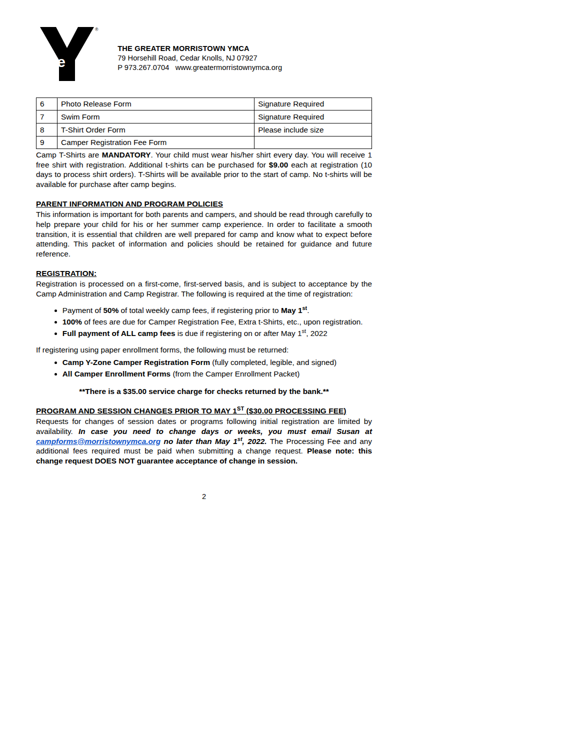the YMCA ®
THE GREATER MORRISTOWN YMCA
79 Horsehill Road, Cedar Knolls, NJ 07927
P 973.267.0704 www.greatermorristownymca.org
| 6 | Photo Release Form | Signature Required |
| 7 | Swim Form | Signature Required |
| 8 | T-Shirt Order Form | Please include size |
| 9 | Camper Registration Fee Form | |
Camp T-Shirts are MANDATORY. Your child must wear his/her shirt every day. You will receive 1 free shirt with registration. Additional t-shirts can be purchased for $9.00 each at registration (10 days to process shirt orders). T-Shirts will be available prior to the start of camp. No t-shirts will be available for purchase after camp begins.
Parent Information and Program Policies
This information is important for both parents and campers, and should be read through carefully to help prepare your child for his or her summer camp experience. In order to facilitate a smooth transition, it is essential that children are well prepared for camp and know what to expect before attending. This packet of information and policies should be retained for guidance and future reference.
Registration:
Registration is processed on a first-come, first-served basis, and is subject to acceptance by the Camp Administration and Camp Registrar. The following is required at the time of registration:
Payment of 50% of total weekly camp fees, if registering prior to May 1st.
100% of fees are due for Camper Registration Fee, Extra t-Shirts, etc., upon registration.
Full payment of ALL camp fees is due if registering on or after May 1st, 2022
If registering using paper enrollment forms, the following must be returned:
Camp Y-Zone Camper Registration Form (fully completed, legible, and signed)
All Camper Enrollment Forms (from the Camper Enrollment Packet)
**There is a $35.00 service charge for checks returned by the bank.**
Program and Session Changes Prior to May 1st ($30.00 Processing Fee)
Requests for changes of session dates or programs following initial registration are limited by availability. In case you need to change days or weeks, you must email Susan at campforms@morristownymca.org no later than May 1st, 2022. The Processing Fee and any additional fees required must be paid when submitting a change request. Please note: this change request DOES NOT guarantee acceptance of change in session.
2